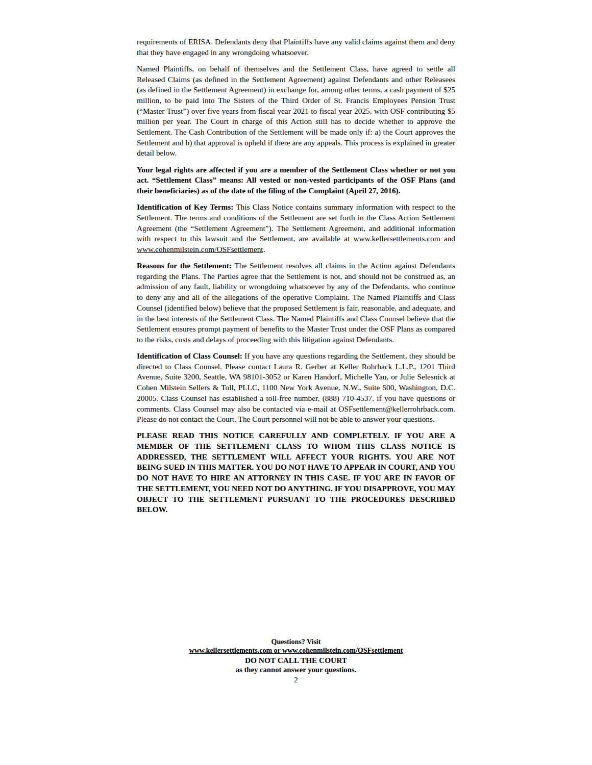requirements of ERISA. Defendants deny that Plaintiffs have any valid claims against them and deny that they have engaged in any wrongdoing whatsoever.
Named Plaintiffs, on behalf of themselves and the Settlement Class, have agreed to settle all Released Claims (as defined in the Settlement Agreement) against Defendants and other Releasees (as defined in the Settlement Agreement) in exchange for, among other terms, a cash payment of $25 million, to be paid into The Sisters of the Third Order of St. Francis Employees Pension Trust (“Master Trust”) over five years from fiscal year 2021 to fiscal year 2025, with OSF contributing $5 million per year. The Court in charge of this Action still has to decide whether to approve the Settlement. The Cash Contribution of the Settlement will be made only if: a) the Court approves the Settlement and b) that approval is upheld if there are any appeals. This process is explained in greater detail below.
Your legal rights are affected if you are a member of the Settlement Class whether or not you act. “Settlement Class” means: All vested or non-vested participants of the OSF Plans (and their beneficiaries) as of the date of the filing of the Complaint (April 27, 2016).
Identification of Key Terms: This Class Notice contains summary information with respect to the Settlement. The terms and conditions of the Settlement are set forth in the Class Action Settlement Agreement (the “Settlement Agreement”). The Settlement Agreement, and additional information with respect to this lawsuit and the Settlement, are available at www.kellersettlements.com and www.cohenmilstein.com/OSFsettlement.
Reasons for the Settlement: The Settlement resolves all claims in the Action against Defendants regarding the Plans. The Parties agree that the Settlement is not, and should not be construed as, an admission of any fault, liability or wrongdoing whatsoever by any of the Defendants, who continue to deny any and all of the allegations of the operative Complaint. The Named Plaintiffs and Class Counsel (identified below) believe that the proposed Settlement is fair, reasonable, and adequate, and in the best interests of the Settlement Class. The Named Plaintiffs and Class Counsel believe that the Settlement ensures prompt payment of benefits to the Master Trust under the OSF Plans as compared to the risks, costs and delays of proceeding with this litigation against Defendants.
Identification of Class Counsel: If you have any questions regarding the Settlement, they should be directed to Class Counsel. Please contact Laura R. Gerber at Keller Rohrback L.L.P., 1201 Third Avenue, Suite 3200, Seattle, WA 98101-3052 or Karen Handorf, Michelle Yau, or Julie Selesnick at Cohen Milstein Sellers & Toll, PLLC, 1100 New York Avenue, N.W., Suite 500, Washington, D.C. 20005. Class Counsel has established a toll-free number, (888) 710-4537, if you have questions or comments. Class Counsel may also be contacted via e-mail at OSFsettlement@kellerrohrback.com. Please do not contact the Court. The Court personnel will not be able to answer your questions.
PLEASE READ THIS NOTICE CAREFULLY AND COMPLETELY. IF YOU ARE A MEMBER OF THE SETTLEMENT CLASS TO WHOM THIS CLASS NOTICE IS ADDRESSED, THE SETTLEMENT WILL AFFECT YOUR RIGHTS. YOU ARE NOT BEING SUED IN THIS MATTER. YOU DO NOT HAVE TO APPEAR IN COURT, AND YOU DO NOT HAVE TO HIRE AN ATTORNEY IN THIS CASE. IF YOU ARE IN FAVOR OF THE SETTLEMENT, YOU NEED NOT DO ANYTHING. IF YOU DISAPPROVE, YOU MAY OBJECT TO THE SETTLEMENT PURSUANT TO THE PROCEDURES DESCRIBED BELOW.
Questions? Visit
www.kellersettlements.com or www.cohenmilstein.com/OSFsettlement
DO NOT CALL THE COURT
as they cannot answer your questions.
2